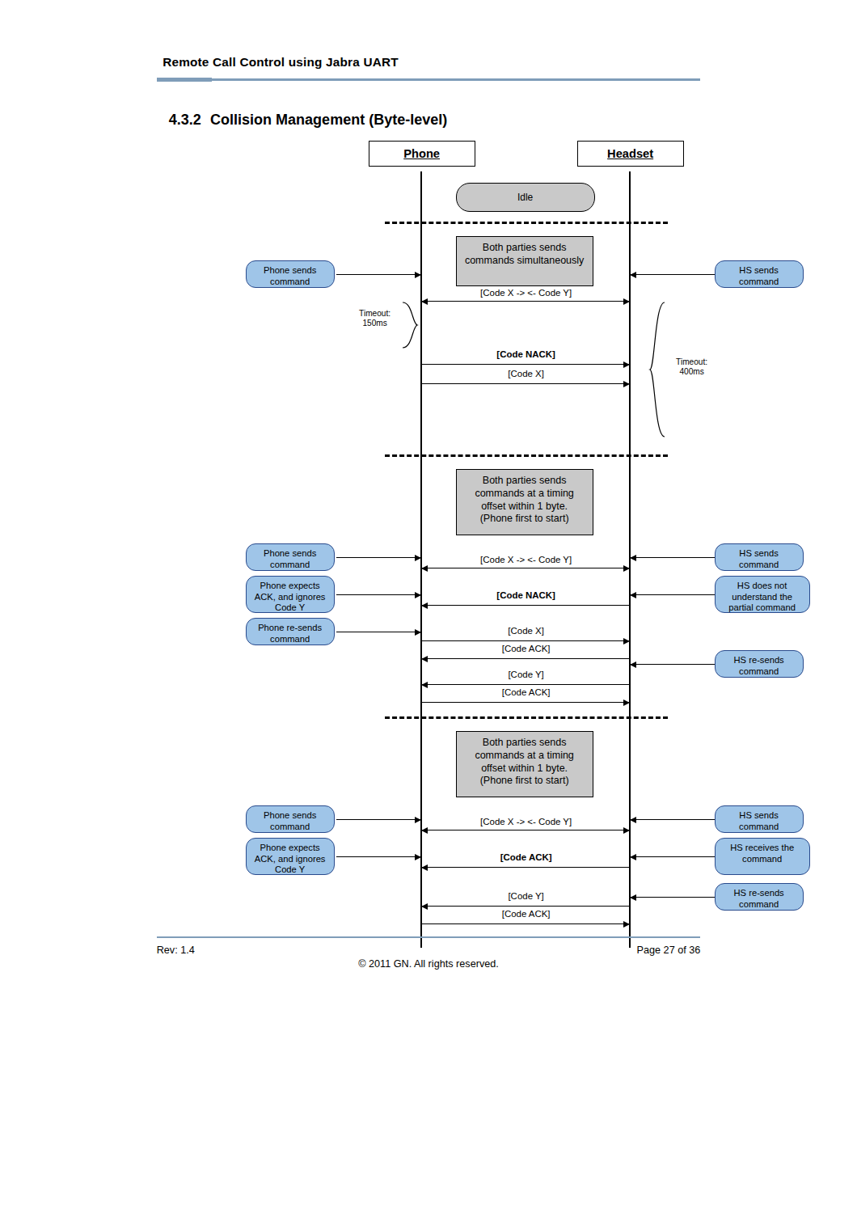Remote Call Control using Jabra UART
4.3.2 Collision Management (Byte-level)
Phone
Headset
Idle
Both parties sends commands simultaneously
Phone sends command
HS sends command
[Code X -> <- Code Y]
Timeout:
150ms
[Code NACK]
[Code X]
Timeout:
400ms
Both parties sends commands at a timing offset within 1 byte.
(Phone first to start)
Phone sends command
HS sends command
[Code X -> <- Code Y]
Phone expects ACK, and ignores Code Y
HS does not understand the partial command
[Code NACK]
Phone re-sends command
[Code X]
[Code ACK]
HS re-sends command
[Code Y]
[Code ACK]
Both parties sends commands at a timing offset within 1 byte.
(Phone first to start)
Phone sends command
HS sends command
[Code X -> <- Code Y]
Phone expects ACK, and ignores Code Y
HS receives the command
[Code ACK]
HS re-sends command
[Code Y]
[Code ACK]
Rev: 1.4
Page 27 of 36
© 2011 GN. All rights reserved.